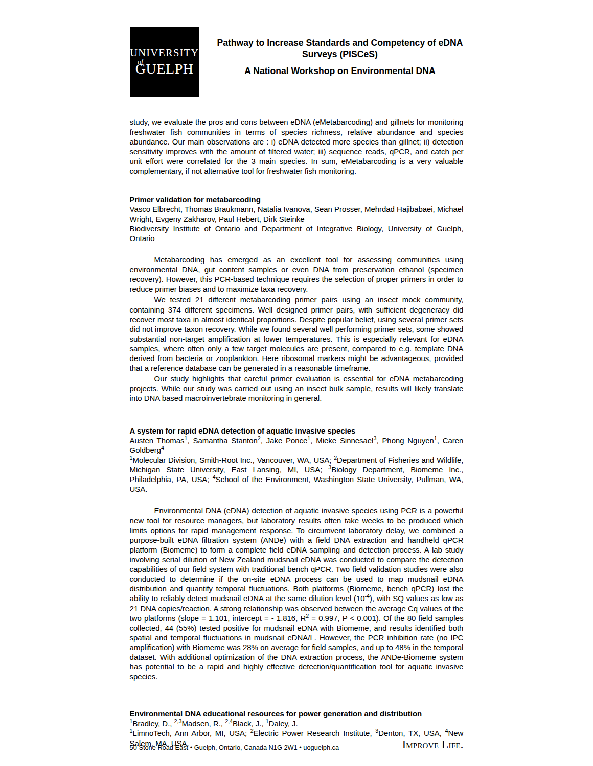University
of
Guelph
Pathway to Increase Standards and Competency of eDNA Surveys (PISCeS)
A National Workshop on Environmental DNA
study, we evaluate the pros and cons between eDNA (eMetabarcoding) and gillnets for monitoring freshwater fish communities in terms of species richness, relative abundance and species abundance. Our main observations are : i) eDNA detected more species than gillnet; ii) detection sensitivity improves with the amount of filtered water; iii) sequence reads, qPCR, and catch per unit effort were correlated for the 3 main species. In sum, eMetabarcoding is a very valuable complementary, if not alternative tool for freshwater fish monitoring.
Primer validation for metabarcoding
Vasco Elbrecht, Thomas Braukmann, Natalia Ivanova, Sean Prosser, Mehrdad Hajibabaei, Michael Wright, Evgeny Zakharov, Paul Hebert, Dirk Steinke
Biodiversity Institute of Ontario and Department of Integrative Biology, University of Guelph, Ontario
Metabarcoding has emerged as an excellent tool for assessing communities using environmental DNA, gut content samples or even DNA from preservation ethanol (specimen recovery). However, this PCR-based technique requires the selection of proper primers in order to reduce primer biases and to maximize taxa recovery.
We tested 21 different metabarcoding primer pairs using an insect mock community, containing 374 different specimens. Well designed primer pairs, with sufficient degeneracy did recover most taxa in almost identical proportions. Despite popular belief, using several primer sets did not improve taxon recovery. While we found several well performing primer sets, some showed substantial non-target amplification at lower temperatures. This is especially relevant for eDNA samples, where often only a few target molecules are present, compared to e.g. template DNA derived from bacteria or zooplankton. Here ribosomal markers might be advantageous, provided that a reference database can be generated in a reasonable timeframe.
Our study highlights that careful primer evaluation is essential for eDNA metabarcoding projects. While our study was carried out using an insect bulk sample, results will likely translate into DNA based macroinvertebrate monitoring in general.
A system for rapid eDNA detection of aquatic invasive species
Austen Thomas1, Samantha Stanton2, Jake Ponce1, Mieke Sinnesael3, Phong Nguyen1, Caren Goldberg4
1Molecular Division, Smith-Root Inc., Vancouver, WA, USA; 2Department of Fisheries and Wildlife, Michigan State University, East Lansing, MI, USA; 3Biology Department, Biomeme Inc., Philadelphia, PA, USA; 4School of the Environment, Washington State University, Pullman, WA, USA.
Environmental DNA (eDNA) detection of aquatic invasive species using PCR is a powerful new tool for resource managers, but laboratory results often take weeks to be produced which limits options for rapid management response. To circumvent laboratory delay, we combined a purpose-built eDNA filtration system (ANDe) with a field DNA extraction and handheld qPCR platform (Biomeme) to form a complete field eDNA sampling and detection process. A lab study involving serial dilution of New Zealand mudsnail eDNA was conducted to compare the detection capabilities of our field system with traditional bench qPCR. Two field validation studies were also conducted to determine if the on-site eDNA process can be used to map mudsnail eDNA distribution and quantify temporal fluctuations. Both platforms (Biomeme, bench qPCR) lost the ability to reliably detect mudsnail eDNA at the same dilution level (10-4), with SQ values as low as 21 DNA copies/reaction. A strong relationship was observed between the average Cq values of the two platforms (slope = 1.101, intercept = - 1.816, R2 = 0.997, P < 0.001). Of the 80 field samples collected, 44 (55%) tested positive for mudsnail eDNA with Biomeme, and results identified both spatial and temporal fluctuations in mudsnail eDNA/L. However, the PCR inhibition rate (no IPC amplification) with Biomeme was 28% on average for field samples, and up to 48% in the temporal dataset. With additional optimization of the DNA extraction process, the ANDe-Biomeme system has potential to be a rapid and highly effective detection/quantification tool for aquatic invasive species.
Environmental DNA educational resources for power generation and distribution
1Bradley, D., 2,3Madsen, R., 2,4Black, J., 1Daley, J.
1LimnoTech, Ann Arbor, MI, USA; 2Electric Power Research Institute, 3Denton, TX, USA, 4New Salem, MA, USA.
50 Stone Road East • Guelph, Ontario, Canada N1G 2W1 • uoguelph.ca
Improve Life.